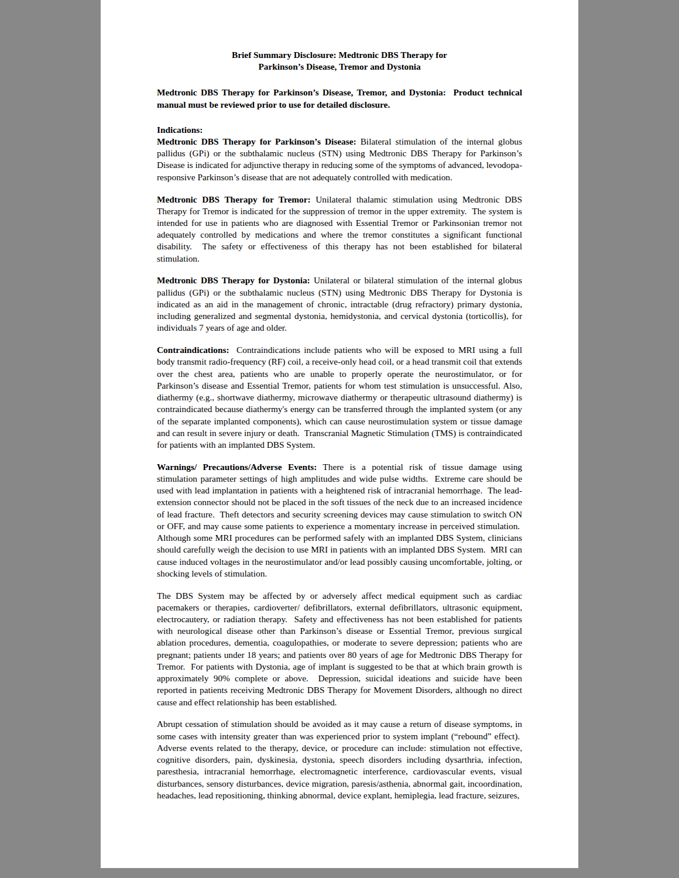Brief Summary Disclosure: Medtronic DBS Therapy for
Parkinson’s Disease, Tremor and Dystonia
Medtronic DBS Therapy for Parkinson’s Disease, Tremor, and Dystonia: Product technical manual must be reviewed prior to use for detailed disclosure.
Indications:
Medtronic DBS Therapy for Parkinson’s Disease: Bilateral stimulation of the internal globus pallidus (GPi) or the subthalamic nucleus (STN) using Medtronic DBS Therapy for Parkinson’s Disease is indicated for adjunctive therapy in reducing some of the symptoms of advanced, levodopa-responsive Parkinson’s disease that are not adequately controlled with medication.
Medtronic DBS Therapy for Tremor: Unilateral thalamic stimulation using Medtronic DBS Therapy for Tremor is indicated for the suppression of tremor in the upper extremity. The system is intended for use in patients who are diagnosed with Essential Tremor or Parkinsonian tremor not adequately controlled by medications and where the tremor constitutes a significant functional disability. The safety or effectiveness of this therapy has not been established for bilateral stimulation.
Medtronic DBS Therapy for Dystonia: Unilateral or bilateral stimulation of the internal globus pallidus (GPi) or the subthalamic nucleus (STN) using Medtronic DBS Therapy for Dystonia is indicated as an aid in the management of chronic, intractable (drug refractory) primary dystonia, including generalized and segmental dystonia, hemidystonia, and cervical dystonia (torticollis), for individuals 7 years of age and older.
Contraindications: Contraindications include patients who will be exposed to MRI using a full body transmit radio-frequency (RF) coil, a receive-only head coil, or a head transmit coil that extends over the chest area, patients who are unable to properly operate the neurostimulator, or for Parkinson’s disease and Essential Tremor, patients for whom test stimulation is unsuccessful. Also, diathermy (e.g., shortwave diathermy, microwave diathermy or therapeutic ultrasound diathermy) is contraindicated because diathermy's energy can be transferred through the implanted system (or any of the separate implanted components), which can cause neurostimulation system or tissue damage and can result in severe injury or death. Transcranial Magnetic Stimulation (TMS) is contraindicated for patients with an implanted DBS System.
Warnings/ Precautions/Adverse Events: There is a potential risk of tissue damage using stimulation parameter settings of high amplitudes and wide pulse widths. Extreme care should be used with lead implantation in patients with a heightened risk of intracranial hemorrhage. The lead-extension connector should not be placed in the soft tissues of the neck due to an increased incidence of lead fracture. Theft detectors and security screening devices may cause stimulation to switch ON or OFF, and may cause some patients to experience a momentary increase in perceived stimulation. Although some MRI procedures can be performed safely with an implanted DBS System, clinicians should carefully weigh the decision to use MRI in patients with an implanted DBS System. MRI can cause induced voltages in the neurostimulator and/or lead possibly causing uncomfortable, jolting, or shocking levels of stimulation.
The DBS System may be affected by or adversely affect medical equipment such as cardiac pacemakers or therapies, cardioverter/ defibrillators, external defibrillators, ultrasonic equipment, electrocautery, or radiation therapy. Safety and effectiveness has not been established for patients with neurological disease other than Parkinson’s disease or Essential Tremor, previous surgical ablation procedures, dementia, coagulopathies, or moderate to severe depression; patients who are pregnant; patients under 18 years; and patients over 80 years of age for Medtronic DBS Therapy for Tremor. For patients with Dystonia, age of implant is suggested to be that at which brain growth is approximately 90% complete or above. Depression, suicidal ideations and suicide have been reported in patients receiving Medtronic DBS Therapy for Movement Disorders, although no direct cause and effect relationship has been established.
Abrupt cessation of stimulation should be avoided as it may cause a return of disease symptoms, in some cases with intensity greater than was experienced prior to system implant (“rebound” effect). Adverse events related to the therapy, device, or procedure can include: stimulation not effective, cognitive disorders, pain, dyskinesia, dystonia, speech disorders including dysarthria, infection, paresthesia, intracranial hemorrhage, electromagnetic interference, cardiovascular events, visual disturbances, sensory disturbances, device migration, paresis/asthenia, abnormal gait, incoordination, headaches, lead repositioning, thinking abnormal, device explant, hemiplegia, lead fracture, seizures,